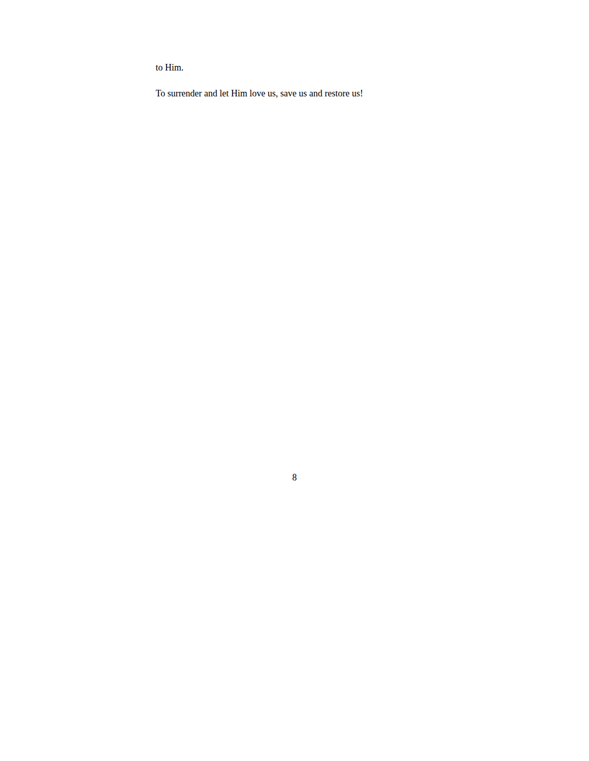to Him.
To surrender and let Him love us, save us and restore us!
8